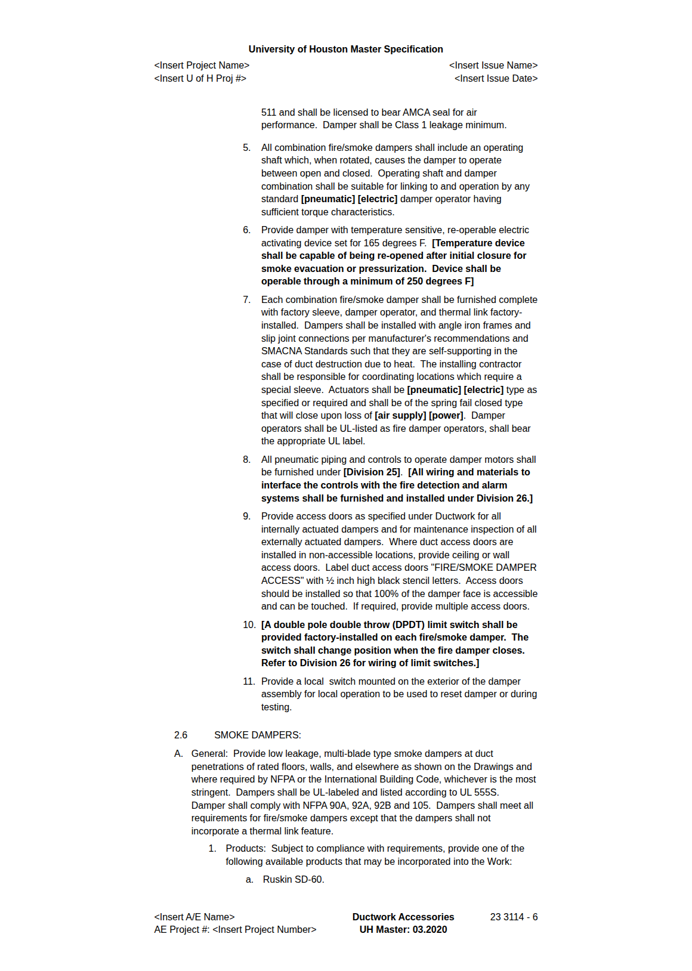University of Houston Master Specification
<Insert Project Name> <Insert Issue Name>
<Insert U of H Proj #> <Insert Issue Date>
511 and shall be licensed to bear AMCA seal for air performance. Damper shall be Class 1 leakage minimum.
5. All combination fire/smoke dampers shall include an operating shaft which, when rotated, causes the damper to operate between open and closed. Operating shaft and damper combination shall be suitable for linking to and operation by any standard [pneumatic] [electric] damper operator having sufficient torque characteristics.
6. Provide damper with temperature sensitive, re-operable electric activating device set for 165 degrees F. [Temperature device shall be capable of being re-opened after initial closure for smoke evacuation or pressurization. Device shall be operable through a minimum of 250 degrees F]
7. Each combination fire/smoke damper shall be furnished complete with factory sleeve, damper operator, and thermal link factory-installed. Dampers shall be installed with angle iron frames and slip joint connections per manufacturer's recommendations and SMACNA Standards such that they are self-supporting in the case of duct destruction due to heat. The installing contractor shall be responsible for coordinating locations which require a special sleeve. Actuators shall be [pneumatic] [electric] type as specified or required and shall be of the spring fail closed type that will close upon loss of [air supply] [power]. Damper operators shall be UL-listed as fire damper operators, shall bear the appropriate UL label.
8. All pneumatic piping and controls to operate damper motors shall be furnished under [Division 25]. [All wiring and materials to interface the controls with the fire detection and alarm systems shall be furnished and installed under Division 26.]
9. Provide access doors as specified under Ductwork for all internally actuated dampers and for maintenance inspection of all externally actuated dampers. Where duct access doors are installed in non-accessible locations, provide ceiling or wall access doors. Label duct access doors "FIRE/SMOKE DAMPER ACCESS" with ½ inch high black stencil letters. Access doors should be installed so that 100% of the damper face is accessible and can be touched. If required, provide multiple access doors.
10.[A double pole double throw (DPDT) limit switch shall be provided factory-installed on each fire/smoke damper. The switch shall change position when the fire damper closes. Refer to Division 26 for wiring of limit switches.]
11. Provide a local switch mounted on the exterior of the damper assembly for local operation to be used to reset damper or during testing.
2.6 SMOKE DAMPERS:
A. General: Provide low leakage, multi-blade type smoke dampers at duct penetrations of rated floors, walls, and elsewhere as shown on the Drawings and where required by NFPA or the International Building Code, whichever is the most stringent. Dampers shall be UL-labeled and listed according to UL 555S. Damper shall comply with NFPA 90A, 92A, 92B and 105. Dampers shall meet all requirements for fire/smoke dampers except that the dampers shall not incorporate a thermal link feature.
1. Products: Subject to compliance with requirements, provide one of the following available products that may be incorporated into the Work:
a. Ruskin SD-60.
<Insert A/E Name>
AE Project #: <Insert Project Number>
Ductwork Accessories
UH Master: 03.2020
23 3114 - 6